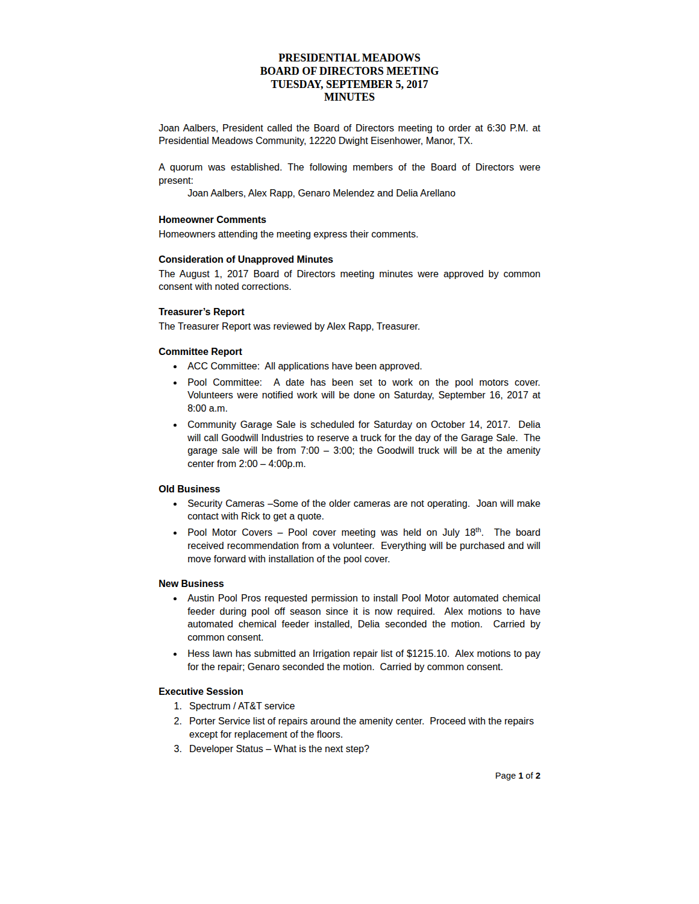PRESIDENTIAL MEADOWS
BOARD OF DIRECTORS MEETING
TUESDAY, SEPTEMBER 5, 2017
MINUTES
Joan Aalbers, President called the Board of Directors meeting to order at 6:30 P.M. at Presidential Meadows Community, 12220 Dwight Eisenhower, Manor, TX.
A quorum was established. The following members of the Board of Directors were present: Joan Aalbers, Alex Rapp, Genaro Melendez and Delia Arellano
Homeowner Comments
Homeowners attending the meeting express their comments.
Consideration of Unapproved Minutes
The August 1, 2017 Board of Directors meeting minutes were approved by common consent with noted corrections.
Treasurer’s Report
The Treasurer Report was reviewed by Alex Rapp, Treasurer.
Committee Report
ACC Committee: All applications have been approved.
Pool Committee: A date has been set to work on the pool motors cover. Volunteers were notified work will be done on Saturday, September 16, 2017 at 8:00 a.m.
Community Garage Sale is scheduled for Saturday on October 14, 2017. Delia will call Goodwill Industries to reserve a truck for the day of the Garage Sale. The garage sale will be from 7:00 – 3:00; the Goodwill truck will be at the amenity center from 2:00 – 4:00p.m.
Old Business
Security Cameras –Some of the older cameras are not operating. Joan will make contact with Rick to get a quote.
Pool Motor Covers – Pool cover meeting was held on July 18th. The board received recommendation from a volunteer. Everything will be purchased and will move forward with installation of the pool cover.
New Business
Austin Pool Pros requested permission to install Pool Motor automated chemical feeder during pool off season since it is now required. Alex motions to have automated chemical feeder installed, Delia seconded the motion. Carried by common consent.
Hess lawn has submitted an Irrigation repair list of $1215.10. Alex motions to pay for the repair; Genaro seconded the motion. Carried by common consent.
Executive Session
Spectrum / AT&T service
Porter Service list of repairs around the amenity center. Proceed with the repairs except for replacement of the floors.
Developer Status – What is the next step?
Page 1 of 2